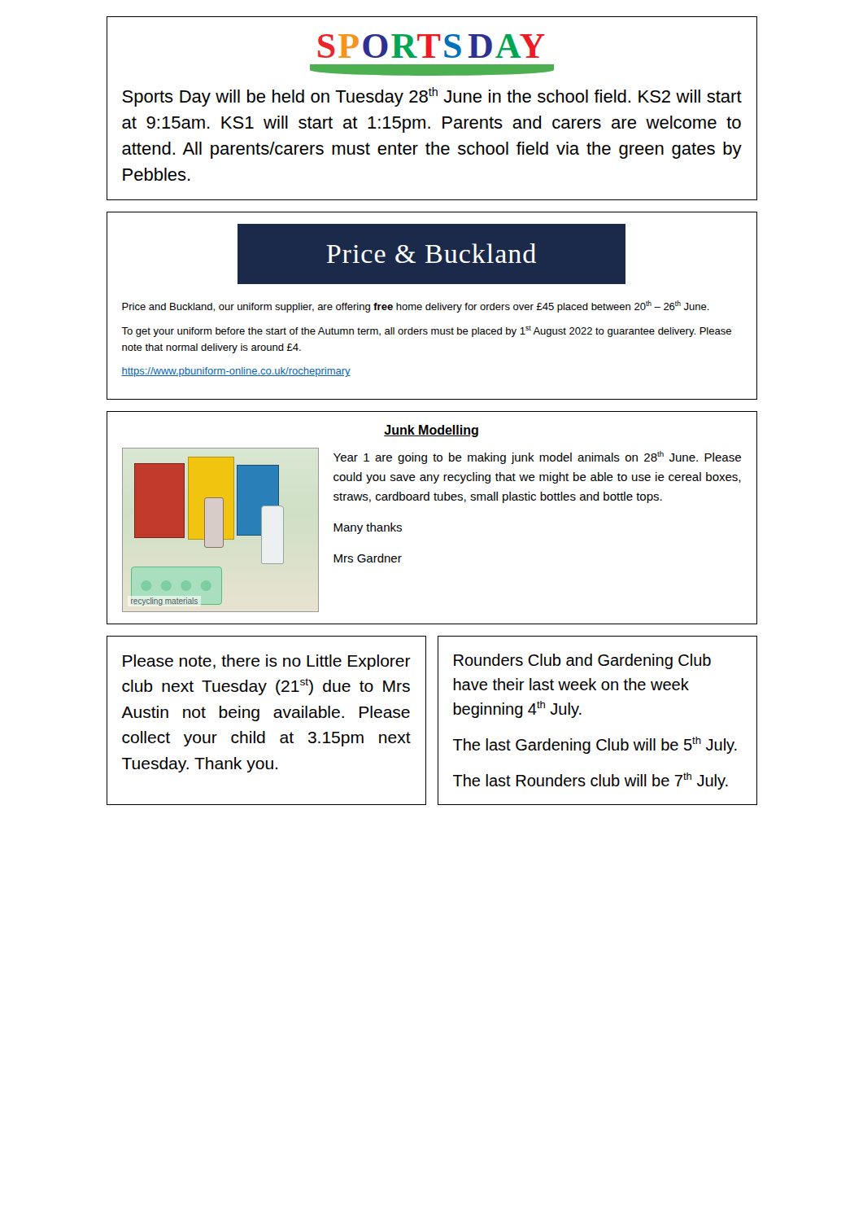SPORTS
DAY
Sports Day will be held on Tuesday 28th June in the school field. KS2 will start at 9:15am. KS1 will start at 1:15pm. Parents and carers are welcome to attend. All parents/carers must enter the school field via the green gates by Pebbles.
Price & Buckland
Price and Buckland, our uniform supplier, are offering free home delivery for orders over £45 placed between 20th – 26th June.
To get your uniform before the start of the Autumn term, all orders must be placed by 1st August 2022 to guarantee delivery. Please note that normal delivery is around £4.
https://www.pbuniform-online.co.uk/rocheprimary
Junk Modelling
recycling materials
Year 1 are going to be making junk model animals on 28th June. Please could you save any recycling that we might be able to use ie cereal boxes, straws, cardboard tubes, small plastic bottles and bottle tops.
Many thanks
Mrs Gardner
Please note, there is no Little Explorer club next Tuesday (21st) due to Mrs Austin not being available. Please collect your child at 3.15pm next Tuesday. Thank you.
Rounders Club and Gardening Club have their last week on the week beginning 4th July.
The last Gardening Club will be 5th July.
The last Rounders club will be 7th July.